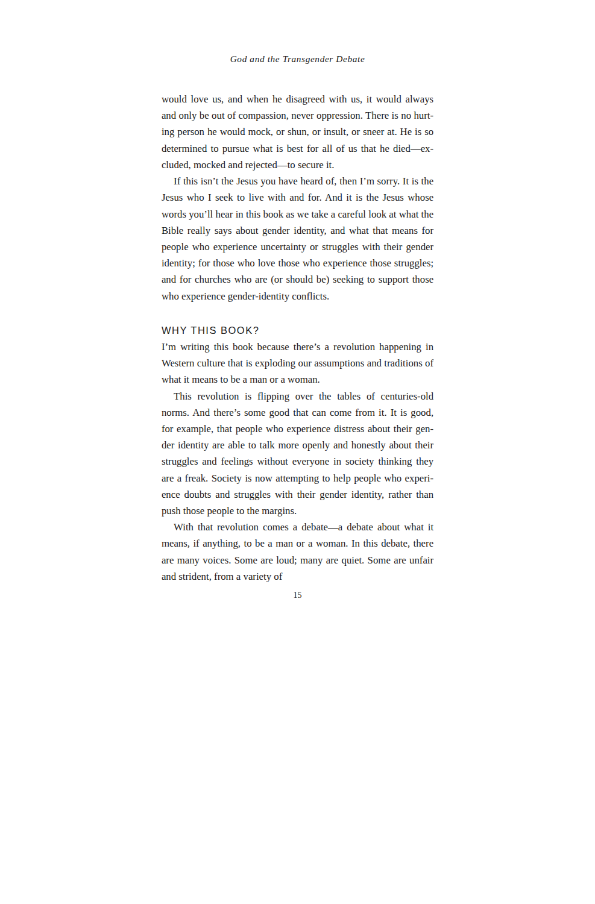God and the Transgender Debate
would love us, and when he disagreed with us, it would always and only be out of compassion, never oppression. There is no hurting person he would mock, or shun, or insult, or sneer at. He is so determined to pursue what is best for all of us that he died—excluded, mocked and rejected—to secure it.
If this isn’t the Jesus you have heard of, then I’m sorry. It is the Jesus who I seek to live with and for. And it is the Jesus whose words you’ll hear in this book as we take a careful look at what the Bible really says about gender identity, and what that means for people who experience uncertainty or struggles with their gender identity; for those who love those who experience those struggles; and for churches who are (or should be) seeking to support those who experience gender-identity conflicts.
Why this book?
I’m writing this book because there’s a revolution happening in Western culture that is exploding our assumptions and traditions of what it means to be a man or a woman.
This revolution is flipping over the tables of centuries-old norms. And there’s some good that can come from it. It is good, for example, that people who experience distress about their gender identity are able to talk more openly and honestly about their struggles and feelings without everyone in society thinking they are a freak. Society is now attempting to help people who experience doubts and struggles with their gender identity, rather than push those people to the margins.
With that revolution comes a debate—a debate about what it means, if anything, to be a man or a woman. In this debate, there are many voices. Some are loud; many are quiet. Some are unfair and strident, from a variety of
15